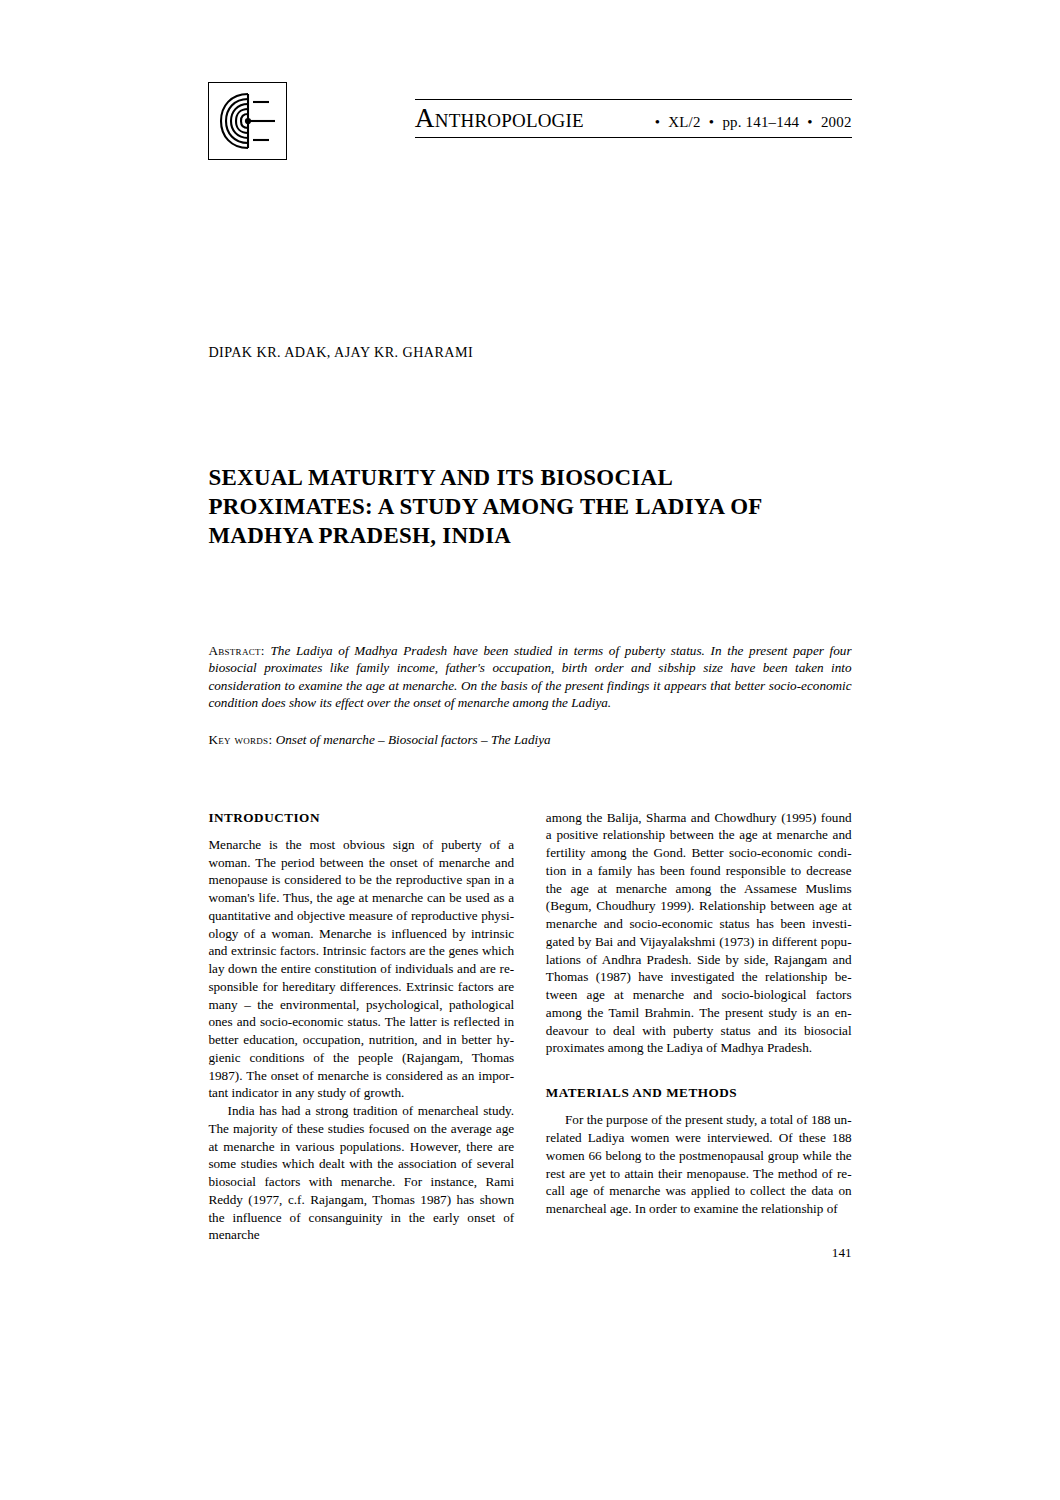Anthropologie •XL/2•pp. 141–144•2002
DIPAK KR. ADAK, AJAY KR. GHARAMI
SEXUAL MATURITY AND ITS BIOSOCIAL PROXIMATES: A STUDY AMONG THE LADIYA OF MADHYA PRADESH, INDIA
Abstract: The Ladiya of Madhya Pradesh have been studied in terms of puberty status. In the present paper four biosocial proximates like family income, father's occupation, birth order and sibship size have been taken into consideration to examine the age at menarche. On the basis of the present findings it appears that better socio-economic condition does show its effect over the onset of menarche among the Ladiya.
Key words: Onset of menarche – Biosocial factors – The Ladiya
INTRODUCTION
Menarche is the most obvious sign of puberty of a woman. The period between the onset of menarche and menopause is considered to be the reproductive span in a woman's life. Thus, the age at menarche can be used as a quantitative and objective measure of reproductive physiology of a woman. Menarche is influenced by intrinsic and extrinsic factors. Intrinsic factors are the genes which lay down the entire constitution of individuals and are responsible for hereditary differences. Extrinsic factors are many – the environmental, psychological, pathological ones and socio-economic status. The latter is reflected in better education, occupation, nutrition, and in better hygienic conditions of the people (Rajangam, Thomas 1987). The onset of menarche is considered as an important indicator in any study of growth.
India has had a strong tradition of menarcheal study. The majority of these studies focused on the average age at menarche in various populations. However, there are some studies which dealt with the association of several biosocial factors with menarche. For instance, Rami Reddy (1977, c.f. Rajangam, Thomas 1987) has shown the influence of consanguinity in the early onset of menarche
among the Balija, Sharma and Chowdhury (1995) found a positive relationship between the age at menarche and fertility among the Gond. Better socio-economic condition in a family has been found responsible to decrease the age at menarche among the Assamese Muslims (Begum, Choudhury 1999). Relationship between age at menarche and socio-economic status has been investigated by Bai and Vijayalakshmi (1973) in different populations of Andhra Pradesh. Side by side, Rajangam and Thomas (1987) have investigated the relationship between age at menarche and socio-biological factors among the Tamil Brahmin. The present study is an endeavour to deal with puberty status and its biosocial proximates among the Ladiya of Madhya Pradesh.
MATERIALS AND METHODS
For the purpose of the present study, a total of 188 unrelated Ladiya women were interviewed. Of these 188 women 66 belong to the postmenopausal group while the rest are yet to attain their menopause. The method of recall age of menarche was applied to collect the data on menarcheal age. In order to examine the relationship of
141